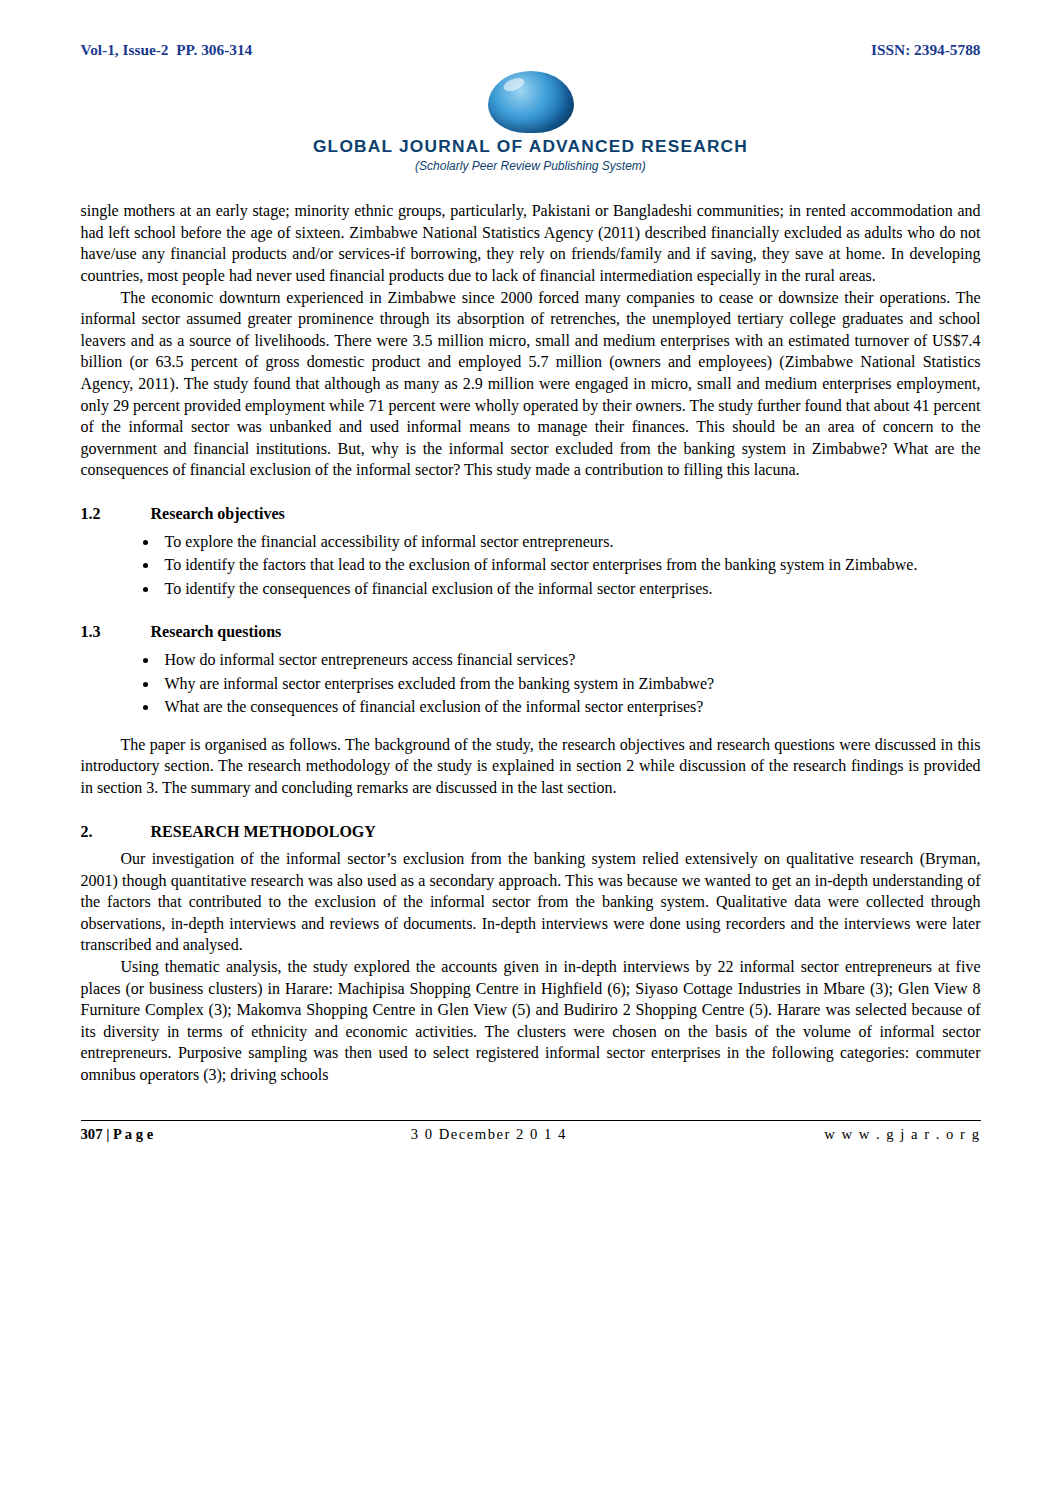Vol-1, Issue-2 PP. 306-314 ISSN: 2394-5788
GLOBAL JOURNAL OF ADVANCED RESEARCH
(Scholarly Peer Review Publishing System)
single mothers at an early stage; minority ethnic groups, particularly, Pakistani or Bangladeshi communities; in rented accommodation and had left school before the age of sixteen. Zimbabwe National Statistics Agency (2011) described financially excluded as adults who do not have/use any financial products and/or services-if borrowing, they rely on friends/family and if saving, they save at home. In developing countries, most people had never used financial products due to lack of financial intermediation especially in the rural areas.
The economic downturn experienced in Zimbabwe since 2000 forced many companies to cease or downsize their operations. The informal sector assumed greater prominence through its absorption of retrenches, the unemployed tertiary college graduates and school leavers and as a source of livelihoods. There were 3.5 million micro, small and medium enterprises with an estimated turnover of US$7.4 billion (or 63.5 percent of gross domestic product and employed 5.7 million (owners and employees) (Zimbabwe National Statistics Agency, 2011). The study found that although as many as 2.9 million were engaged in micro, small and medium enterprises employment, only 29 percent provided employment while 71 percent were wholly operated by their owners. The study further found that about 41 percent of the informal sector was unbanked and used informal means to manage their finances. This should be an area of concern to the government and financial institutions. But, why is the informal sector excluded from the banking system in Zimbabwe? What are the consequences of financial exclusion of the informal sector? This study made a contribution to filling this lacuna.
1.2 Research objectives
To explore the financial accessibility of informal sector entrepreneurs.
To identify the factors that lead to the exclusion of informal sector enterprises from the banking system in Zimbabwe.
To identify the consequences of financial exclusion of the informal sector enterprises.
1.3 Research questions
How do informal sector entrepreneurs access financial services?
Why are informal sector enterprises excluded from the banking system in Zimbabwe?
What are the consequences of financial exclusion of the informal sector enterprises?
The paper is organised as follows. The background of the study, the research objectives and research questions were discussed in this introductory section. The research methodology of the study is explained in section 2 while discussion of the research findings is provided in section 3. The summary and concluding remarks are discussed in the last section.
2. RESEARCH METHODOLOGY
Our investigation of the informal sector’s exclusion from the banking system relied extensively on qualitative research (Bryman, 2001) though quantitative research was also used as a secondary approach. This was because we wanted to get an in-depth understanding of the factors that contributed to the exclusion of the informal sector from the banking system. Qualitative data were collected through observations, in-depth interviews and reviews of documents. In-depth interviews were done using recorders and the interviews were later transcribed and analysed.
Using thematic analysis, the study explored the accounts given in in-depth interviews by 22 informal sector entrepreneurs at five places (or business clusters) in Harare: Machipisa Shopping Centre in Highfield (6); Siyaso Cottage Industries in Mbare (3); Glen View 8 Furniture Complex (3); Makomva Shopping Centre in Glen View (5) and Budiriro 2 Shopping Centre (5). Harare was selected because of its diversity in terms of ethnicity and economic activities. The clusters were chosen on the basis of the volume of informal sector entrepreneurs. Purposive sampling was then used to select registered informal sector enterprises in the following categories: commuter omnibus operators (3); driving schools
307 | P a g e 3 0 December 2 0 1 4 w w w . g j a r . o r g